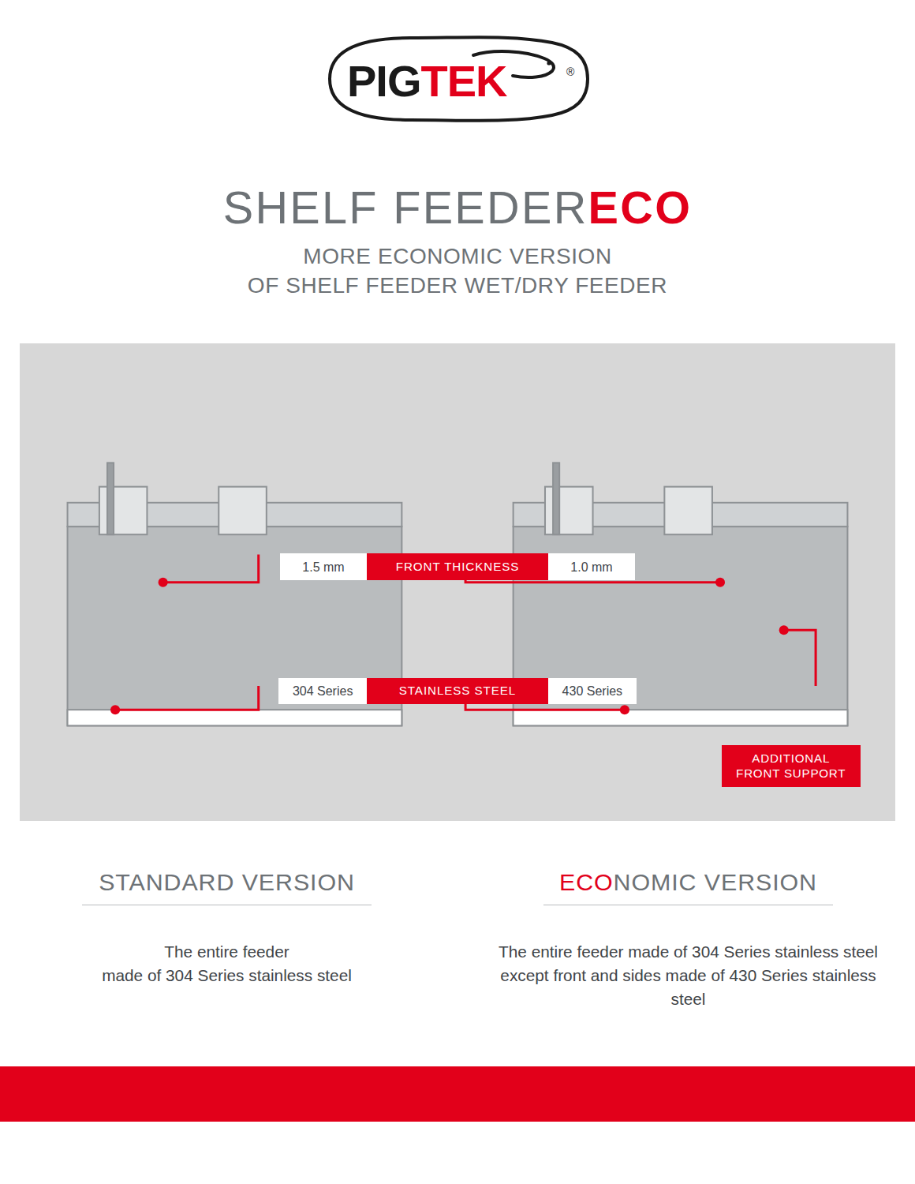PIGTEK ®
Shelf FeederECO
More economic version
of Shelf Feeder wet/dry feeder
1.5 mm Front thickness 1.0 mm
304 Series Stainless steel 430 Series
Additional
front support
Standard version
The entire feeder
made of 304 Series stainless steel
Economic version
The entire feeder made of 304 Series stainless steel except front and sides made of 430 Series stainless steel